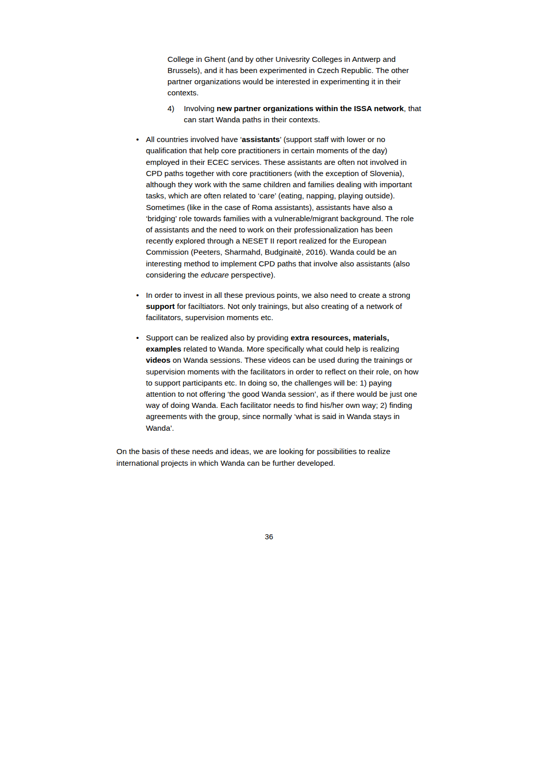College in Ghent (and by other Univesrity Colleges in Antwerp and Brussels), and it has been experimented in Czech Republic. The other partner organizations would be interested in experimenting it in their contexts.
4) Involving new partner organizations within the ISSA network, that can start Wanda paths in their contexts.
All countries involved have ‘assistants’ (support staff with lower or no qualification that help core practitioners in certain moments of the day) employed in their ECEC services. These assistants are often not involved in CPD paths together with core practitioners (with the exception of Slovenia), although they work with the same children and families dealing with important tasks, which are often related to ‘care’ (eating, napping, playing outside). Sometimes (like in the case of Roma assistants), assistants have also a ‘bridging’ role towards families with a vulnerable/migrant background. The role of assistants and the need to work on their professionalization has been recently explored through a NESET II report realized for the European Commission (Peeters, Sharmahd, Budginaitè, 2016). Wanda could be an interesting method to implement CPD paths that involve also assistants (also considering the educare perspective).
In order to invest in all these previous points, we also need to create a strong support for faciltiators. Not only trainings, but also creating of a network of facilitators, supervision moments etc.
Support can be realized also by providing extra resources, materials, examples related to Wanda. More specifically what could help is realizing videos on Wanda sessions. These videos can be used during the trainings or supervision moments with the facilitators in order to reflect on their role, on how to support participants etc. In doing so, the challenges will be: 1) paying attention to not offering ‘the good Wanda session’, as if there would be just one way of doing Wanda. Each facilitator needs to find his/her own way; 2) finding agreements with the group, since normally ‘what is said in Wanda stays in Wanda’.
On the basis of these needs and ideas, we are looking for possibilities to realize international projects in which Wanda can be further developed.
36